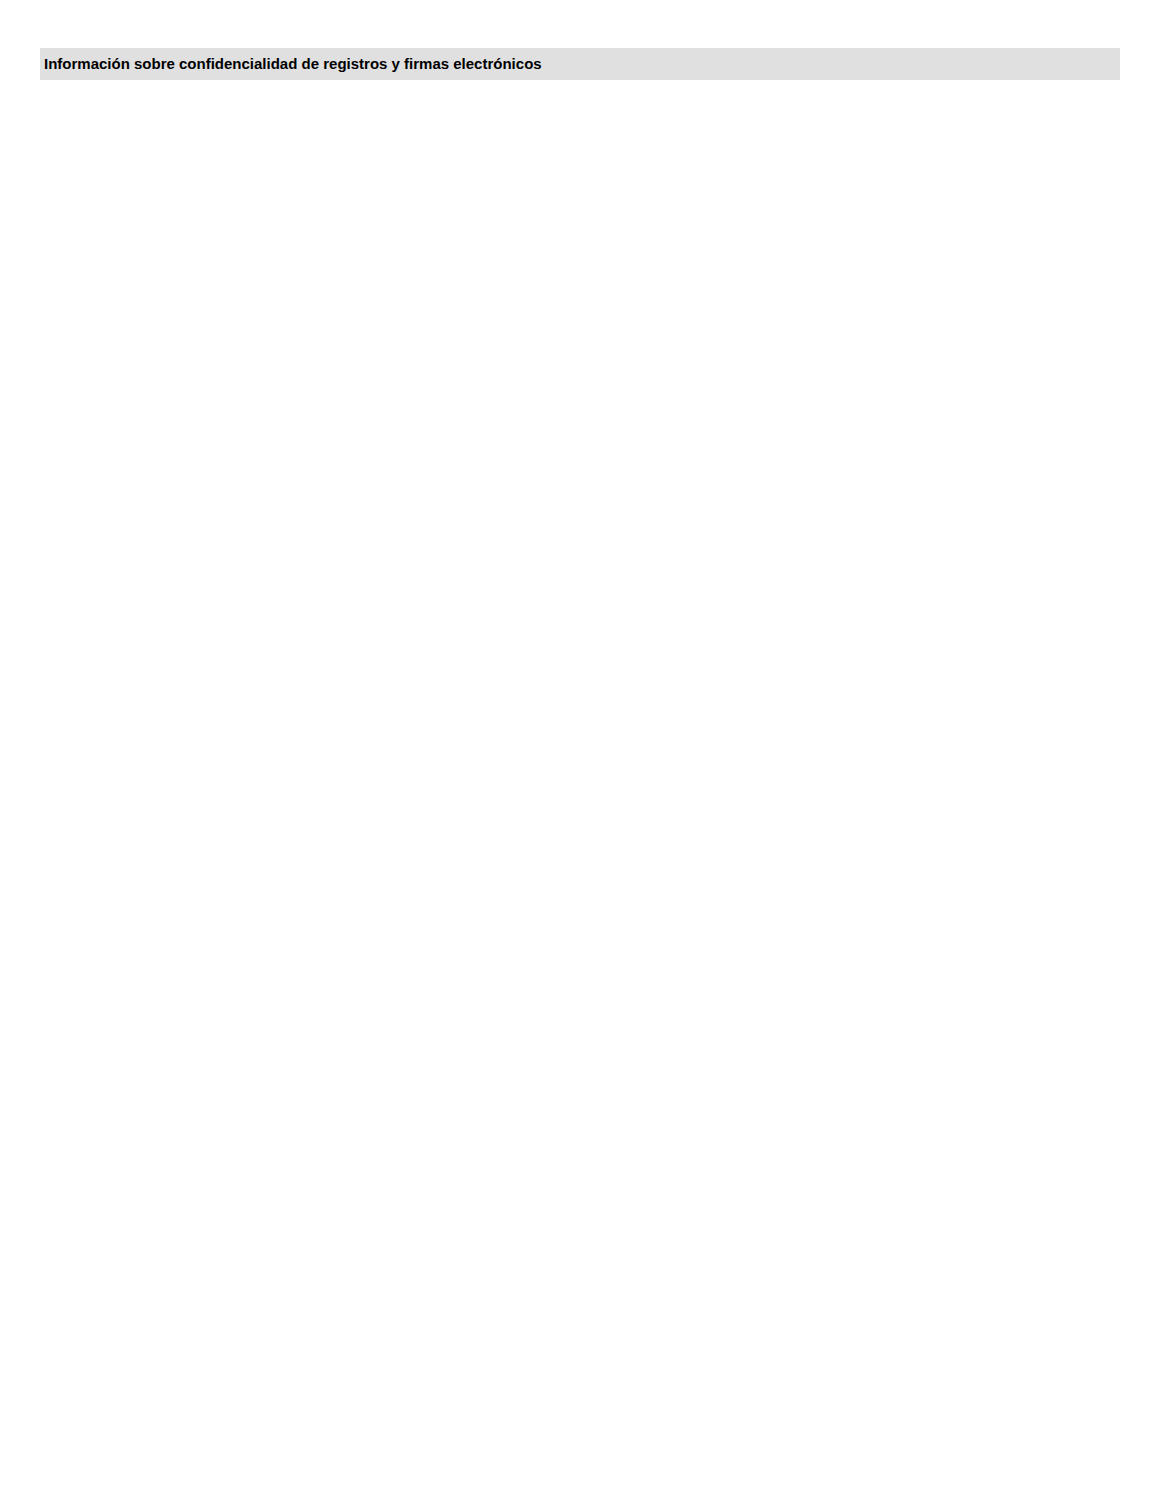Información sobre confidencialidad de registros y firmas electrónicos